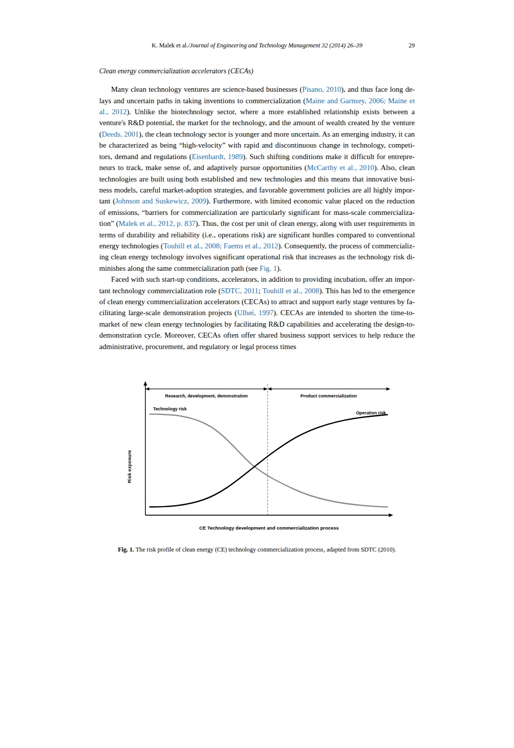K. Malek et al./Journal of Engineering and Technology Management 32 (2014) 26–39 29
Clean energy commercialization accelerators (CECAs)
Many clean technology ventures are science-based businesses (Pisano, 2010), and thus face long delays and uncertain paths in taking inventions to commercialization (Maine and Garnsey, 2006; Maine et al., 2012). Unlike the biotechnology sector, where a more established relationship exists between a venture's R&D potential, the market for the technology, and the amount of wealth created by the venture (Deeds, 2001), the clean technology sector is younger and more uncertain. As an emerging industry, it can be characterized as being “high-velocity” with rapid and discontinuous change in technology, competitors, demand and regulations (Eisenhardt, 1989). Such shifting conditions make it difficult for entrepreneurs to track, make sense of, and adaptively pursue opportunities (McCarthy et al., 2010). Also, clean technologies are built using both established and new technologies and this means that innovative business models, careful market-adoption strategies, and favorable government policies are all highly important (Johnson and Suskewicz, 2009). Furthermore, with limited economic value placed on the reduction of emissions, “barriers for commercialization are particularly significant for mass-scale commercialization” (Malek et al., 2012, p. 837). Thus, the cost per unit of clean energy, along with user requirements in terms of durability and reliability (i.e., operations risk) are significant hurdles compared to conventional energy technologies (Touhill et al., 2008; Faems et al., 2012). Consequently, the process of commercializing clean energy technology involves significant operational risk that increases as the technology risk diminishes along the same commercialization path (see Fig. 1).
Faced with such start-up conditions, accelerators, in addition to providing incubation, offer an important technology commercialization role (SDTC, 2011; Touhill et al., 2008). This has led to the emergence of clean energy commercialization accelerators (CECAs) to attract and support early stage ventures by facilitating large-scale demonstration projects (Ulhøi, 1997). CECAs are intended to shorten the time-to-market of new clean energy technologies by facilitating R&D capabilities and accelerating the design-to-demonstration cycle. Moreover, CECAs often offer shared business support services to help reduce the administrative, procurement, and regulatory or legal process times
Risk exposure CE Technology development and commercialization process Research, development, demonstration Product commercialization Technology risk Operation risk
Fig. 1. The risk profile of clean energy (CE) technology commercialization process, adapted from SDTC (2010).